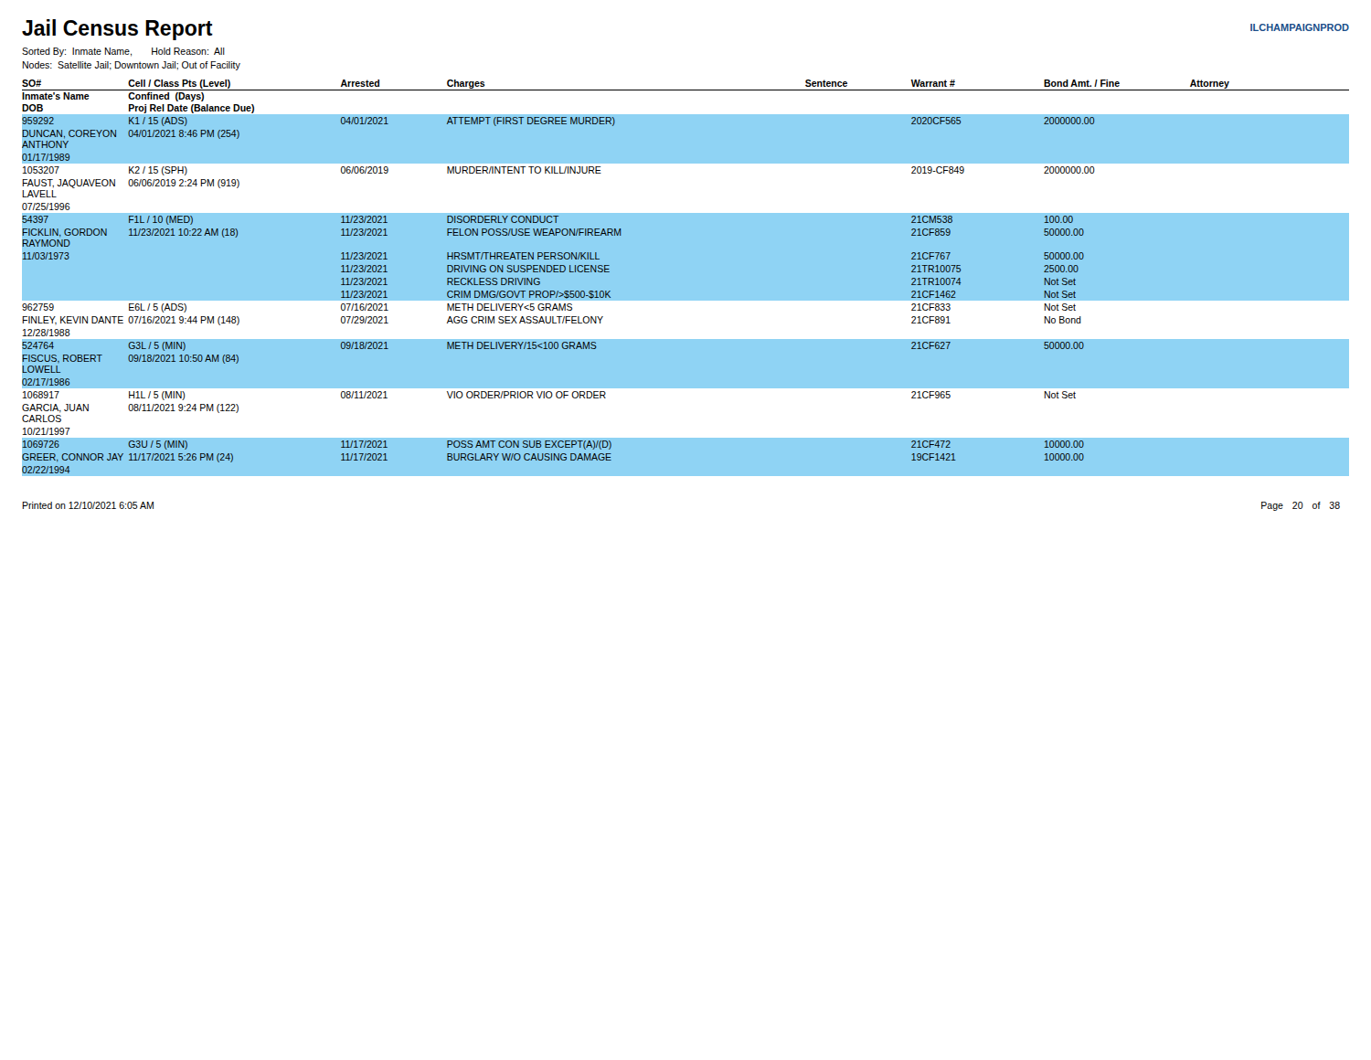ILCHAMPAIGNPROD
Jail Census Report
Sorted By: Inmate Name, Hold Reason: All
Nodes: Satellite Jail; Downtown Jail; Out of Facility
| SO# | Cell / Class Pts (Level) | Arrested | Charges | Sentence | Warrant # | Bond Amt. / Fine | Attorney |
| --- | --- | --- | --- | --- | --- | --- | --- |
| Inmate's Name | Confined (Days) | | | | | | |
| DOB | Proj Rel Date (Balance Due) | | | | | | |
| 959292 | K1 / 15 (ADS) | 04/01/2021 | ATTEMPT (FIRST DEGREE MURDER) | | 2020CF565 | 2000000.00 | |
| DUNCAN, COREYON ANTHONY | 04/01/2021 8:46 PM (254) | | | | | | |
| 01/17/1989 | | | | | | | |
| 1053207 | K2 / 15 (SPH) | 06/06/2019 | MURDER/INTENT TO KILL/INJURE | | 2019-CF849 | 2000000.00 | |
| FAUST, JAQUAVEON LAVELL | 06/06/2019 2:24 PM (919) | | | | | | |
| 07/25/1996 | | | | | | | |
| 54397 | F1L / 10 (MED) | 11/23/2021 | DISORDERLY CONDUCT | | 21CM538 | 100.00 | |
| FICKLIN, GORDON RAYMOND | 11/23/2021 10:22 AM (18) | 11/23/2021 | FELON POSS/USE WEAPON/FIREARM | | 21CF859 | 50000.00 | |
| 11/03/1973 | | 11/23/2021 | HRSMT/THREATEN PERSON/KILL | | 21CF767 | 50000.00 | |
| | | 11/23/2021 | DRIVING ON SUSPENDED LICENSE | | 21TR10075 | 2500.00 | |
| | | 11/23/2021 | RECKLESS DRIVING | | 21TR10074 | Not Set | |
| | | 11/23/2021 | CRIM DMG/GOVT PROP/>$500-$10K | | 21CF1462 | Not Set | |
| 962759 | E6L / 5 (ADS) | 07/16/2021 | METH DELIVERY<5 GRAMS | | 21CF833 | Not Set | |
| FINLEY, KEVIN DANTE | 07/16/2021 9:44 PM (148) | 07/29/2021 | AGG CRIM SEX ASSAULT/FELONY | | 21CF891 | No Bond | |
| 12/28/1988 | | | | | | | |
| 524764 | G3L / 5 (MIN) | 09/18/2021 | METH DELIVERY/15<100 GRAMS | | 21CF627 | 50000.00 | |
| FISCUS, ROBERT LOWELL | 09/18/2021 10:50 AM (84) | | | | | | |
| 02/17/1986 | | | | | | | |
| 1068917 | H1L / 5 (MIN) | 08/11/2021 | VIO ORDER/PRIOR VIO OF ORDER | | 21CF965 | Not Set | |
| GARCIA, JUAN CARLOS | 08/11/2021 9:24 PM (122) | | | | | | |
| 10/21/1997 | | | | | | | |
| 1069726 | G3U / 5 (MIN) | 11/17/2021 | POSS AMT CON SUB EXCEPT(A)/(D) | | 21CF472 | 10000.00 | |
| GREER, CONNOR JAY | 11/17/2021 5:26 PM (24) | 11/17/2021 | BURGLARY W/O CAUSING DAMAGE | | 19CF1421 | 10000.00 | |
| 02/22/1994 | | | | | | | |
Printed on 12/10/2021 6:05 AM
Page20of38